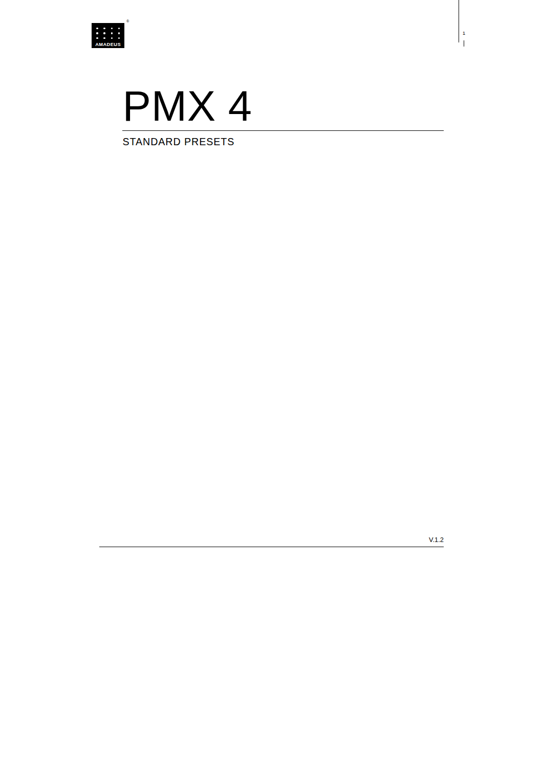®
AMADEUS
1
PMX 4
STANDARD PRESETS
V.1.2